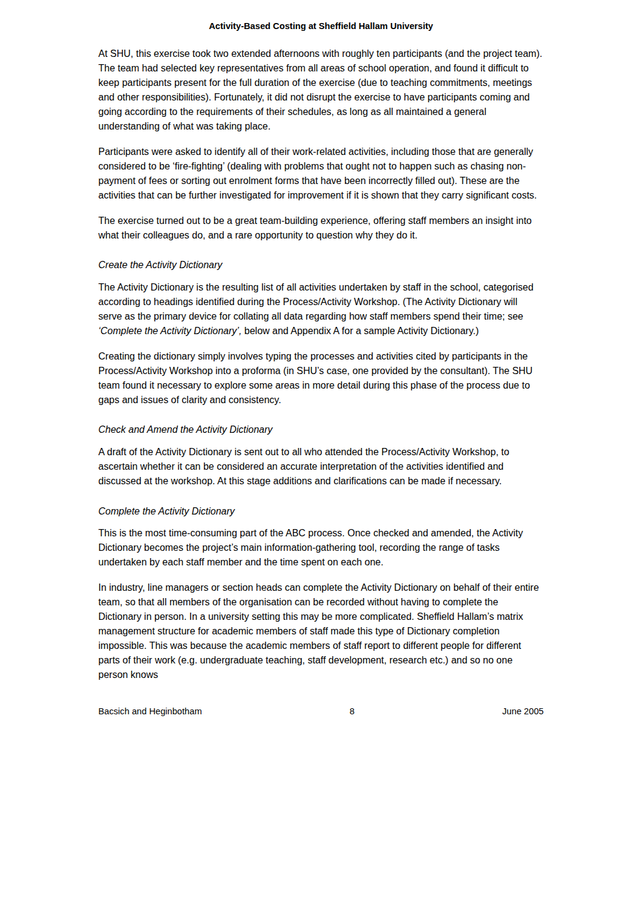Activity-Based Costing at Sheffield Hallam University
At SHU, this exercise took two extended afternoons with roughly ten participants (and the project team). The team had selected key representatives from all areas of school operation, and found it difficult to keep participants present for the full duration of the exercise (due to teaching commitments, meetings and other responsibilities). Fortunately, it did not disrupt the exercise to have participants coming and going according to the requirements of their schedules, as long as all maintained a general understanding of what was taking place.
Participants were asked to identify all of their work-related activities, including those that are generally considered to be ‘fire-fighting’ (dealing with problems that ought not to happen such as chasing non-payment of fees or sorting out enrolment forms that have been incorrectly filled out). These are the activities that can be further investigated for improvement if it is shown that they carry significant costs.
The exercise turned out to be a great team-building experience, offering staff members an insight into what their colleagues do, and a rare opportunity to question why they do it.
Create the Activity Dictionary
The Activity Dictionary is the resulting list of all activities undertaken by staff in the school, categorised according to headings identified during the Process/Activity Workshop. (The Activity Dictionary will serve as the primary device for collating all data regarding how staff members spend their time; see ‘Complete the Activity Dictionary’, below and Appendix A for a sample Activity Dictionary.)
Creating the dictionary simply involves typing the processes and activities cited by participants in the Process/Activity Workshop into a proforma (in SHU’s case, one provided by the consultant). The SHU team found it necessary to explore some areas in more detail during this phase of the process due to gaps and issues of clarity and consistency.
Check and Amend the Activity Dictionary
A draft of the Activity Dictionary is sent out to all who attended the Process/Activity Workshop, to ascertain whether it can be considered an accurate interpretation of the activities identified and discussed at the workshop. At this stage additions and clarifications can be made if necessary.
Complete the Activity Dictionary
This is the most time-consuming part of the ABC process. Once checked and amended, the Activity Dictionary becomes the project’s main information-gathering tool, recording the range of tasks undertaken by each staff member and the time spent on each one.
In industry, line managers or section heads can complete the Activity Dictionary on behalf of their entire team, so that all members of the organisation can be recorded without having to complete the Dictionary in person. In a university setting this may be more complicated. Sheffield Hallam’s matrix management structure for academic members of staff made this type of Dictionary completion impossible. This was because the academic members of staff report to different people for different parts of their work (e.g. undergraduate teaching, staff development, research etc.) and so no one person knows
Bacsich and Heginbotham 8 June 2005